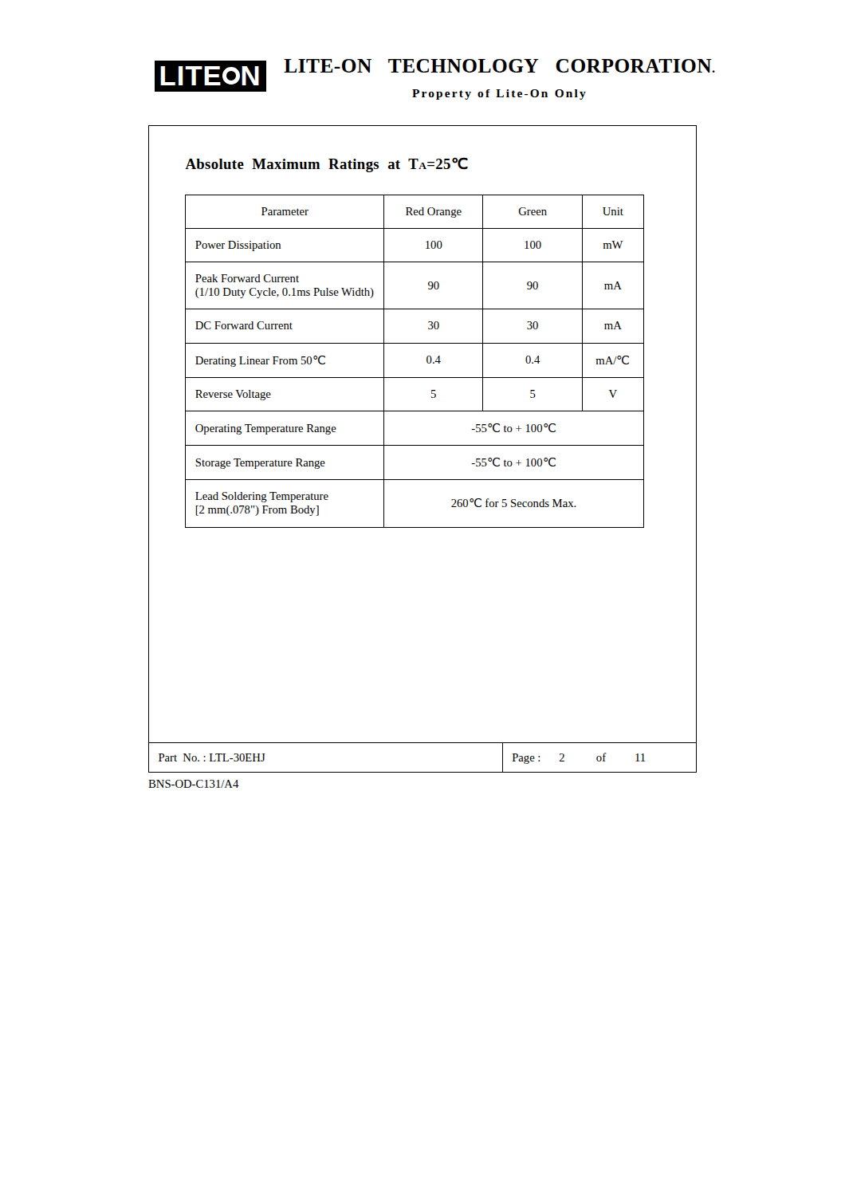LITE N
LITE-ON TECHNOLOGY CORPORATION.
Property of Lite-On Only
Absolute Maximum Ratings at TA=25℃
| Parameter | Red Orange | Green | Unit |
| Power Dissipation | 100 | 100 | mW |
| Peak Forward Current (1/10 Duty Cycle, 0.1ms Pulse Width) | 90 | 90 | mA |
| DC Forward Current | 30 | 30 | mA |
| Derating Linear From 50℃ | 0.4 | 0.4 | mA/℃ |
| Reverse Voltage | 5 | 5 | V |
| Operating Temperature Range | -55℃ to + 100℃ |
| Storage Temperature Range | -55℃ to + 100℃ |
| Lead Soldering Temperature [2 mm(.078") From Body] | 260℃ for 5 Seconds Max. |
Part No. : LTL-30EHJ
Page : 2 of 11
BNS-OD-C131/A4